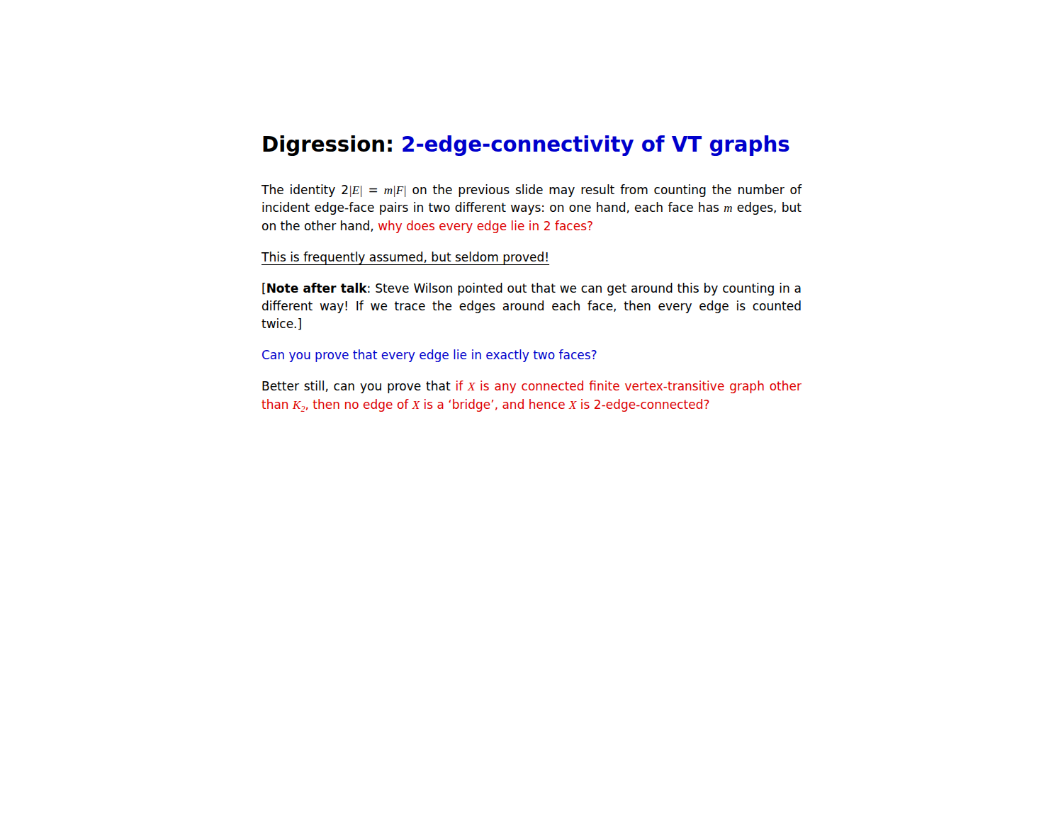Digression: 2-edge-connectivity of VT graphs
The identity 2|E| = m|F| on the previous slide may result from counting the number of incident edge-face pairs in two different ways: on one hand, each face has m edges, but on the other hand, why does every edge lie in 2 faces?
This is frequently assumed, but seldom proved!
[Note after talk: Steve Wilson pointed out that we can get around this by counting in a different way! If we trace the edges around each face, then every edge is counted twice.]
Can you prove that every edge lie in exactly two faces?
Better still, can you prove that if X is any connected finite vertex-transitive graph other than K2, then no edge of X is a ‘bridge’, and hence X is 2-edge-connected?